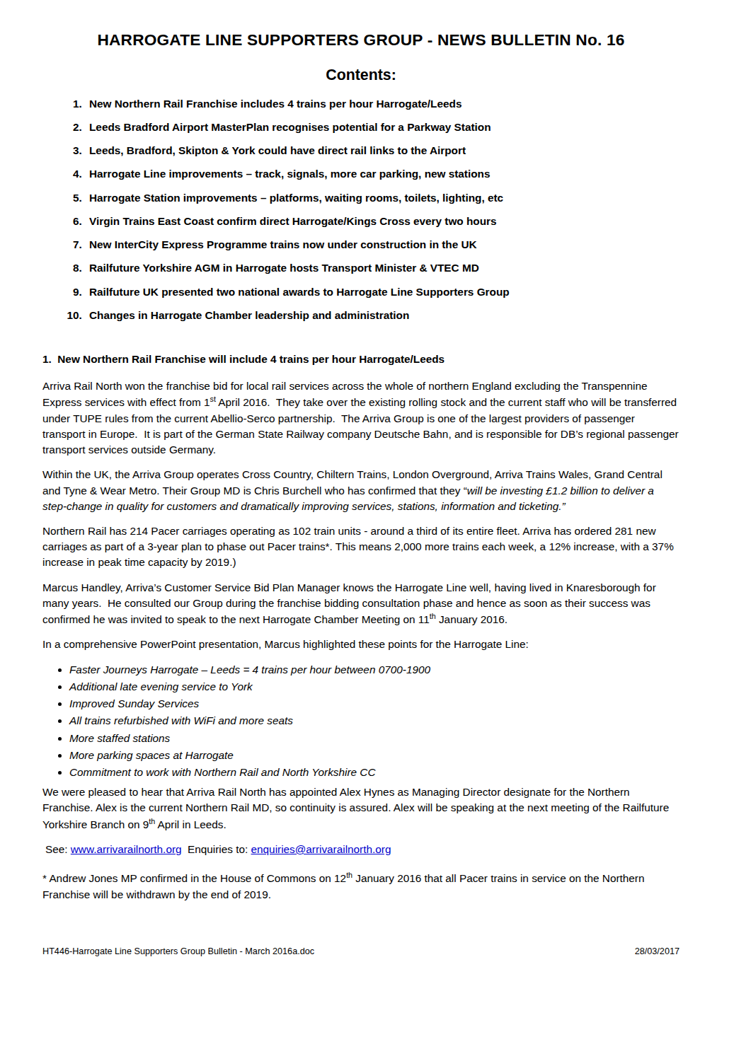HARROGATE LINE SUPPORTERS GROUP - NEWS BULLETIN No. 16
Contents:
New Northern Rail Franchise includes 4 trains per hour Harrogate/Leeds
Leeds Bradford Airport MasterPlan recognises potential for a Parkway Station
Leeds, Bradford, Skipton & York could have direct rail links to the Airport
Harrogate Line improvements – track, signals, more car parking, new stations
Harrogate Station improvements – platforms, waiting rooms, toilets, lighting, etc
Virgin Trains East Coast confirm direct Harrogate/Kings Cross every two hours
New InterCity Express Programme trains now under construction in the UK
Railfuture Yorkshire AGM in Harrogate hosts Transport Minister & VTEC MD
Railfuture UK presented two national awards to Harrogate Line Supporters Group
Changes in Harrogate Chamber leadership and administration
1. New Northern Rail Franchise will include 4 trains per hour Harrogate/Leeds
Arriva Rail North won the franchise bid for local rail services across the whole of northern England excluding the Transpennine Express services with effect from 1st April 2016. They take over the existing rolling stock and the current staff who will be transferred under TUPE rules from the current Abellio-Serco partnership. The Arriva Group is one of the largest providers of passenger transport in Europe. It is part of the German State Railway company Deutsche Bahn, and is responsible for DB’s regional passenger transport services outside Germany.
Within the UK, the Arriva Group operates Cross Country, Chiltern Trains, London Overground, Arriva Trains Wales, Grand Central and Tyne & Wear Metro. Their Group MD is Chris Burchell who has confirmed that they “will be investing £1.2 billion to deliver a step-change in quality for customers and dramatically improving services, stations, information and ticketing.”
Northern Rail has 214 Pacer carriages operating as 102 train units - around a third of its entire fleet. Arriva has ordered 281 new carriages as part of a 3-year plan to phase out Pacer trains*. This means 2,000 more trains each week, a 12% increase, with a 37% increase in peak time capacity by 2019.)
Marcus Handley, Arriva’s Customer Service Bid Plan Manager knows the Harrogate Line well, having lived in Knaresborough for many years. He consulted our Group during the franchise bidding consultation phase and hence as soon as their success was confirmed he was invited to speak to the next Harrogate Chamber Meeting on 11th January 2016.
In a comprehensive PowerPoint presentation, Marcus highlighted these points for the Harrogate Line:
Faster Journeys Harrogate – Leeds = 4 trains per hour between 0700-1900
Additional late evening service to York
Improved Sunday Services
All trains refurbished with WiFi and more seats
More staffed stations
More parking spaces at Harrogate
Commitment to work with Northern Rail and North Yorkshire CC
We were pleased to hear that Arriva Rail North has appointed Alex Hynes as Managing Director designate for the Northern Franchise. Alex is the current Northern Rail MD, so continuity is assured. Alex will be speaking at the next meeting of the Railfuture Yorkshire Branch on 9th April in Leeds.
See: www.arrivarailnorth.org Enquiries to: enquiries@arrivarailnorth.org
* Andrew Jones MP confirmed in the House of Commons on 12th January 2016 that all Pacer trains in service on the Northern Franchise will be withdrawn by the end of 2019.
HT446-Harrogate Line Supporters Group Bulletin - March 2016a.doc 28/03/2017